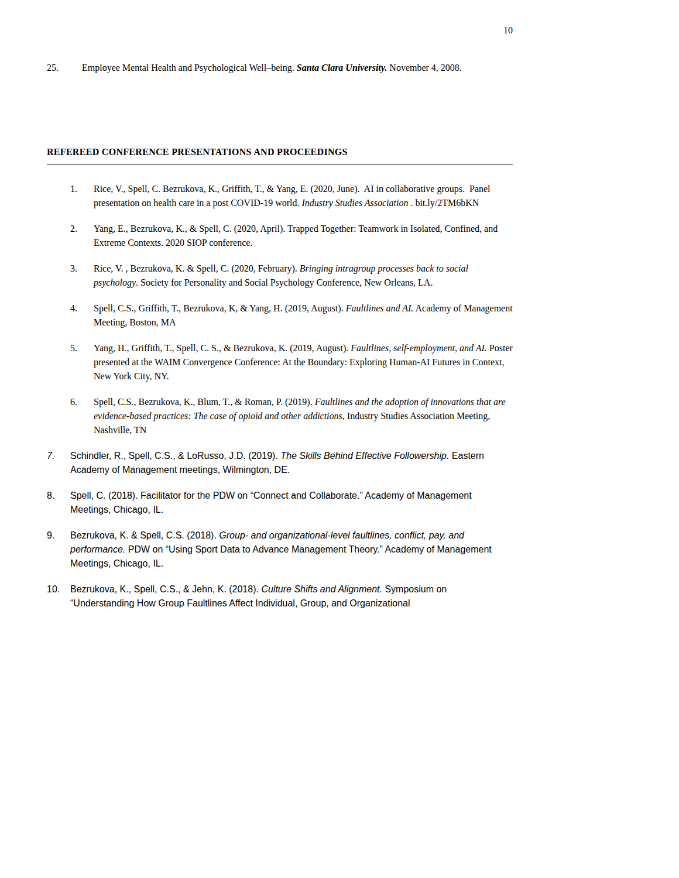10
25.
Employee Mental Health and Psychological Well–being. Santa Clara University. November 4, 2008.
REFEREED CONFERENCE PRESENTATIONS AND PROCEEDINGS
1.
Rice, V., Spell, C. Bezrukova, K., Griffith, T., & Yang, E. (2020, June). AI in collaborative groups. Panel presentation on health care in a post COVID-19 world. Industry Studies Association . bit.ly/2TM6bKN
2.
Yang, E., Bezrukova, K., & Spell, C. (2020, April). Trapped Together: Teamwork in Isolated, Confined, and Extreme Contexts. 2020 SIOP conference.
3.
Rice, V. , Bezrukova, K. & Spell, C. (2020, February). Bringing intragroup processes back to social psychology. Society for Personality and Social Psychology Conference, New Orleans, LA.
4.
Spell, C.S., Griffith, T., Bezrukova, K, & Yang, H. (2019, August). Faultlines and AI. Academy of Management Meeting, Boston, MA
5.
Yang, H., Griffith, T., Spell, C. S., & Bezrukova, K. (2019, August). Faultlines, self-employment, and AI. Poster presented at the WAIM Convergence Conference: At the Boundary: Exploring Human-AI Futures in Context, New York City, NY.
6.
Spell, C.S., Bezrukova, K., Blum, T., & Roman, P. (2019). Faultlines and the adoption of innovations that are evidence-based practices: The case of opioid and other addictions, Industry Studies Association Meeting, Nashville, TN
7.
Schindler, R., Spell, C.S., & LoRusso, J.D. (2019). The Skills Behind Effective Followership. Eastern Academy of Management meetings, Wilmington, DE.
8.
Spell, C. (2018). Facilitator for the PDW on “Connect and Collaborate.” Academy of Management Meetings, Chicago, IL.
9.
Bezrukova, K. & Spell, C.S. (2018). Group- and organizational-level faultlines, conflict, pay, and performance. PDW on “Using Sport Data to Advance Management Theory.” Academy of Management Meetings, Chicago, IL.
10.
Bezrukova, K., Spell, C.S., & Jehn, K. (2018). Culture Shifts and Alignment. Symposium on “Understanding How Group Faultlines Affect Individual, Group, and Organizational